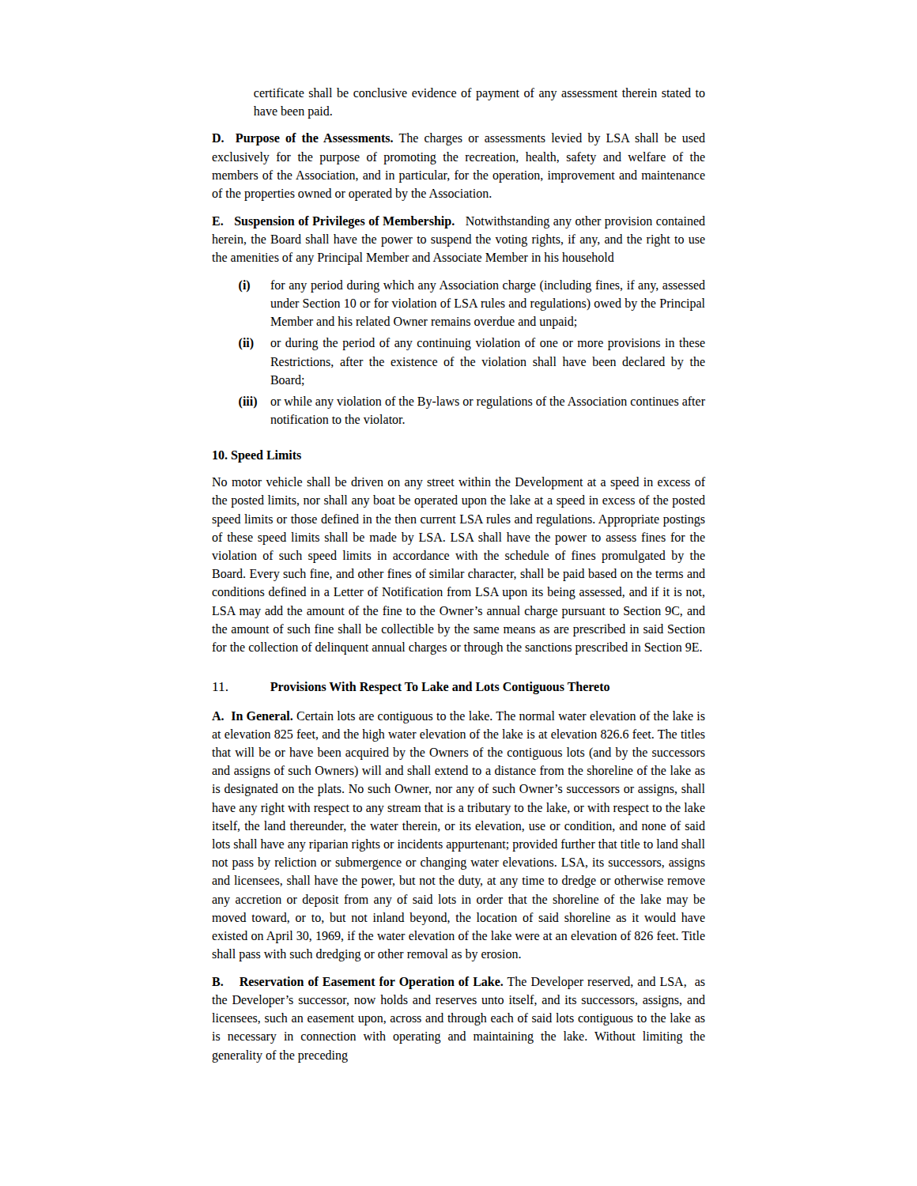certificate shall be conclusive evidence of payment of any assessment therein stated to have been paid.
D. Purpose of the Assessments. The charges or assessments levied by LSA shall be used exclusively for the purpose of promoting the recreation, health, safety and welfare of the members of the Association, and in particular, for the operation, improvement and maintenance of the properties owned or operated by the Association.
E. Suspension of Privileges of Membership. Notwithstanding any other provision contained herein, the Board shall have the power to suspend the voting rights, if any, and the right to use the amenities of any Principal Member and Associate Member in his household
(i) for any period during which any Association charge (including fines, if any, assessed under Section 10 or for violation of LSA rules and regulations) owed by the Principal Member and his related Owner remains overdue and unpaid;
(ii) or during the period of any continuing violation of one or more provisions in these Restrictions, after the existence of the violation shall have been declared by the Board;
(iii) or while any violation of the By-laws or regulations of the Association continues after notification to the violator.
10. Speed Limits
No motor vehicle shall be driven on any street within the Development at a speed in excess of the posted limits, nor shall any boat be operated upon the lake at a speed in excess of the posted speed limits or those defined in the then current LSA rules and regulations. Appropriate postings of these speed limits shall be made by LSA. LSA shall have the power to assess fines for the violation of such speed limits in accordance with the schedule of fines promulgated by the Board. Every such fine, and other fines of similar character, shall be paid based on the terms and conditions defined in a Letter of Notification from LSA upon its being assessed, and if it is not, LSA may add the amount of the fine to the Owner’s annual charge pursuant to Section 9C, and the amount of such fine shall be collectible by the same means as are prescribed in said Section for the collection of delinquent annual charges or through the sanctions prescribed in Section 9E.
11. Provisions With Respect To Lake and Lots Contiguous Thereto
A. In General. Certain lots are contiguous to the lake. The normal water elevation of the lake is at elevation 825 feet, and the high water elevation of the lake is at elevation 826.6 feet. The titles that will be or have been acquired by the Owners of the contiguous lots (and by the successors and assigns of such Owners) will and shall extend to a distance from the shoreline of the lake as is designated on the plats. No such Owner, nor any of such Owner’s successors or assigns, shall have any right with respect to any stream that is a tributary to the lake, or with respect to the lake itself, the land thereunder, the water therein, or its elevation, use or condition, and none of said lots shall have any riparian rights or incidents appurtenant; provided further that title to land shall not pass by reliction or submergence or changing water elevations. LSA, its successors, assigns and licensees, shall have the power, but not the duty, at any time to dredge or otherwise remove any accretion or deposit from any of said lots in order that the shoreline of the lake may be moved toward, or to, but not inland beyond, the location of said shoreline as it would have existed on April 30, 1969, if the water elevation of the lake were at an elevation of 826 feet. Title shall pass with such dredging or other removal as by erosion.
B. Reservation of Easement for Operation of Lake. The Developer reserved, and LSA, as the Developer’s successor, now holds and reserves unto itself, and its successors, assigns, and licensees, such an easement upon, across and through each of said lots contiguous to the lake as is necessary in connection with operating and maintaining the lake. Without limiting the generality of the preceding